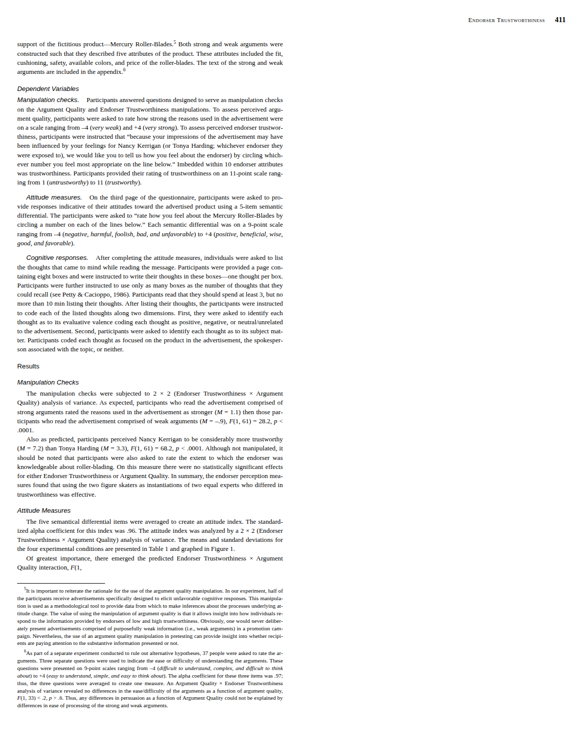Endorser Trustworthiness 411
support of the fictitious product—Mercury Roller-Blades.5 Both strong and weak arguments were constructed such that they described five attributes of the product. These attributes included the fit, cushioning, safety, available colors, and price of the roller-blades. The text of the strong and weak arguments are included in the appendix.6
Dependent Variables
Manipulation checks. Participants answered questions designed to serve as manipulation checks on the Argument Quality and Endorser Trustworthiness manipulations. To assess perceived argument quality, participants were asked to rate how strong the reasons used in the advertisement were on a scale ranging from –4 (very weak) and +4 (very strong). To assess perceived endorser trustworthiness, participants were instructed that “because your impressions of the advertisement may have been influenced by your feelings for Nancy Kerrigan (or Tonya Harding; whichever endorser they were exposed to), we would like you to tell us how you feel about the endorser) by circling whichever number you feel most appropriate on the line below.” Imbedded within 10 endorser attributes was trustworthiness. Participants provided their rating of trustworthiness on an 11-point scale ranging from 1 (untrustworthy) to 11 (trustworthy).
Attitude measures. On the third page of the questionnaire, participants were asked to provide responses indicative of their attitudes toward the advertised product using a 5-item semantic differential. The participants were asked to “rate how you feel about the Mercury Roller-Blades by circling a number on each of the lines below.” Each semantic differential was on a 9-point scale ranging from –4 (negative, harmful, foolish, bad, and unfavorable) to +4 (positive, beneficial, wise, good, and favorable).
Cognitive responses. After completing the attitude measures, individuals were asked to list the thoughts that came to mind while reading the message. Participants were provided a page containing eight boxes and were instructed to write their thoughts in these boxes—one thought per box. Participants were further instructed to use only as many boxes as the number of thoughts that they could recall (see Petty & Cacioppo, 1986). Participants read that they should spend at least 3, but no more than 10 min listing their thoughts. After listing their thoughts, the participants were instructed to code each of the listed thoughts along two dimensions. First, they were asked to identify each thought as to its evaluative valence coding each thought as positive, negative, or neutral/unrelated to the advertisement. Second, participants were asked to identify each thought as to its subject matter. Participants coded each thought as focused on the product in the advertisement, the spokesperson associated with the topic, or neither.
Results
Manipulation Checks
The manipulation checks were subjected to 2 × 2 (Endorser Trustworthiness × Argument Quality) analysis of variance. As expected, participants who read the advertisement comprised of strong arguments rated the reasons used in the advertisement as stronger (M = 1.1) then those participants who read the advertisement comprised of weak arguments (M = –.9), F(1, 61) = 28.2, p < .0001.
Also as predicted, participants perceived Nancy Kerrigan to be considerably more trustworthy (M = 7.2) than Tonya Harding (M = 3.3), F(1, 61) = 68.2, p < .0001. Although not manipulated, it should be noted that participants were also asked to rate the extent to which the endorser was knowledgeable about roller-blading. On this measure there were no statistically significant effects for either Endorser Trustworthiness or Argument Quality. In summary, the endorser perception measures found that using the two figure skaters as instantiations of two equal experts who differed in trustworthiness was effective.
Attitude Measures
The five semantical differential items were averaged to create an attitude index. The standardized alpha coefficient for this index was .96. The attitude index was analyzed by a 2 × 2 (Endorser Trustworthiness × Argument Quality) analysis of variance. The means and standard deviations for the four experimental conditions are presented in Table 1 and graphed in Figure 1.
Of greatest importance, there emerged the predicted Endorser Trustworthiness × Argument Quality interaction, F(1,
5It is important to reiterate the rationale for the use of the argument quality manipulation. In our experiment, half of the participants receive advertisements specifically designed to elicit unfavorable cognitive responses. This manipulation is used as a methodological tool to provide data from which to make inferences about the processes underlying attitude change. The value of using the manipulation of argument quality is that it allows insight into how individuals respond to the information provided by endorsers of low and high trustworthiness. Obviously, one would never deliberately present advertisements comprised of purposefully weak information (i.e., weak arguments) in a promotion campaign. Nevertheless, the use of an argument quality manipulation in pretesting can provide insight into whether recipients are paying attention to the substantive information presented or not.
6As part of a separate experiment conducted to rule out alternative hypotheses, 37 people were asked to rate the arguments. Three separate questions were used to indicate the ease or difficulty of understanding the arguments. These questions were presented on 9-point scales ranging from –4 (difficult to understand, complex, and difficult to think about) to +4 (easy to understand, simple, and easy to think about). The alpha coefficient for these three items was .97; thus, the three questions were averaged to create one measure. An Argument Quality × Endorser Trustworthiness analysis of variance revealed no differences in the ease/difficulty of the arguments as a function of argument quality, F(1, 33) < .2, p > .6. Thus, any differences in persuasion as a function of Argument Quality could not be explained by differences in ease of processing of the strong and weak arguments.